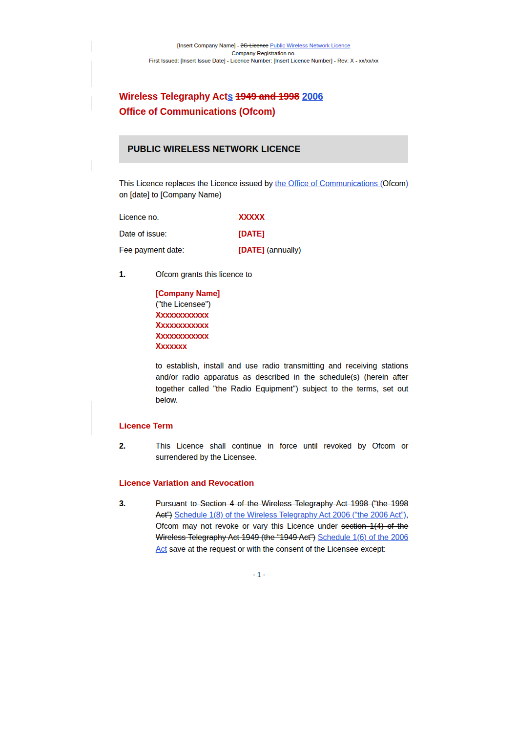[Insert Company Name] - 2G Licence Public Wireless Network Licence
Company Registration no.
First Issued: [Insert Issue Date] - Licence Number: [Insert Licence Number] - Rev: X - xx/xx/xx
Wireless Telegraphy Acts 1949 and 1998 2006
Office of Communications (Ofcom)
PUBLIC WIRELESS NETWORK LICENCE
This Licence replaces the Licence issued by the Office of Communications (Ofcom) on [date] to [Company Name)
| Licence no. | XXXXX |
| Date of issue: | [DATE] |
| Fee payment date: | [DATE] (annually) |
1.
Ofcom grants this licence to
[Company Name]
("the Licensee")
Xxxxxxxxxxxx
Xxxxxxxxxxxx
Xxxxxxxxxxxx
Xxxxxxx
to establish, install and use radio transmitting and receiving stations and/or radio apparatus as described in the schedule(s) (herein after together called "the Radio Equipment") subject to the terms, set out below.
Licence Term
2.
This Licence shall continue in force until revoked by Ofcom or surrendered by the Licensee.
Licence Variation and Revocation
3.
Pursuant to Section 4 of the Wireless Telegraphy Act 1998 (“the 1998 Act”) Schedule 1(8) of the Wireless Telegraphy Act 2006 (“the 2006 Act”), Ofcom may not revoke or vary this Licence under section 1(4) of the Wireless Telegraphy Act 1949 (the “1949 Act”) Schedule 1(6) of the 2006 Act save at the request or with the consent of the Licensee except:
- 1 -